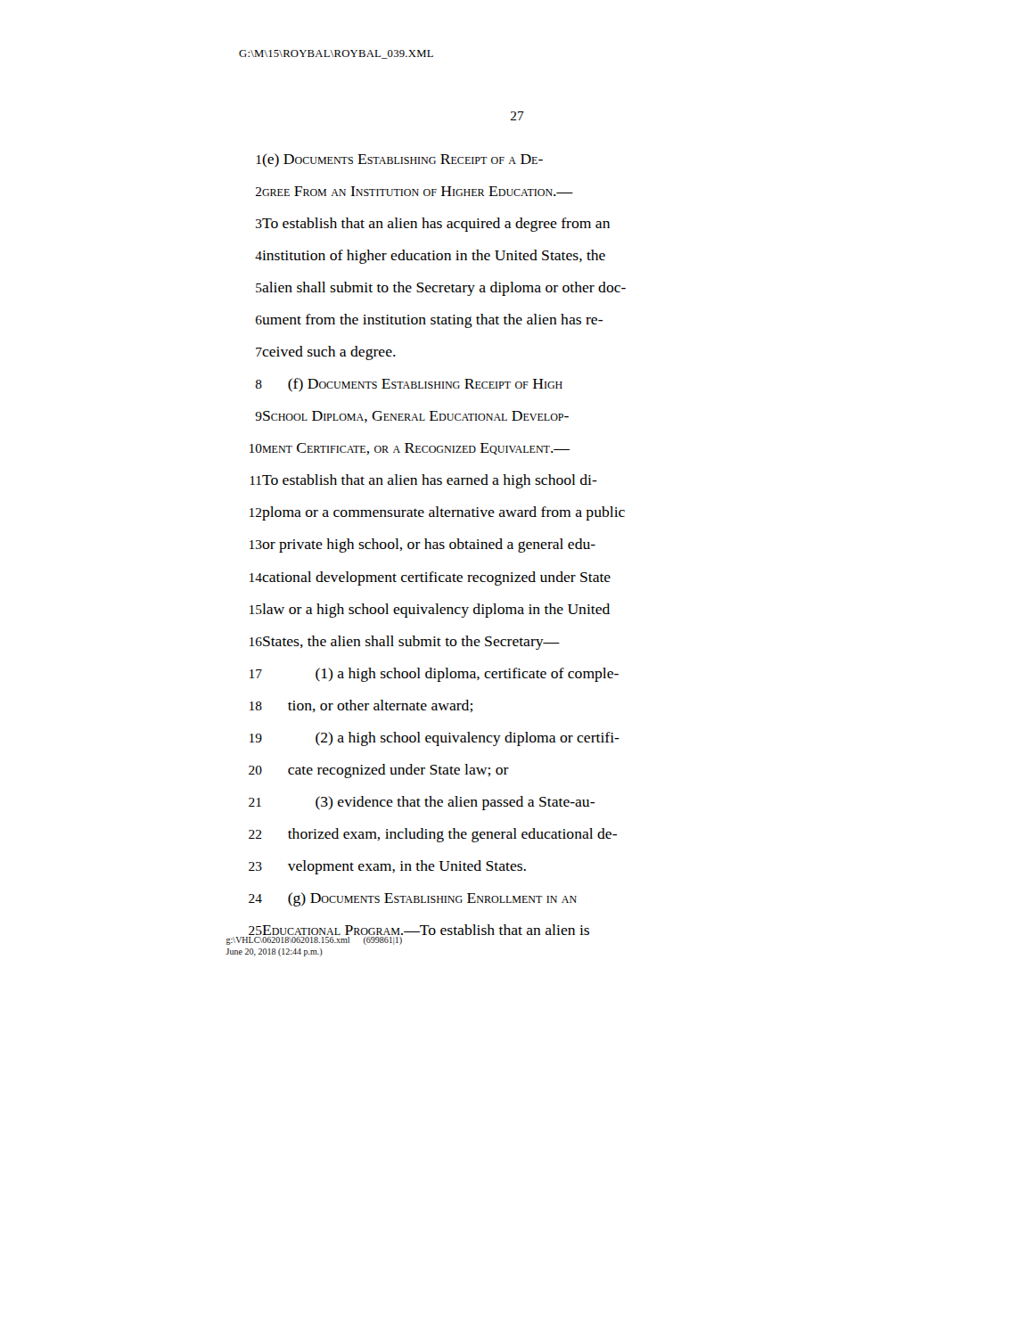G:\M\15\ROYBAL\ROYBAL_039.XML
27
| 1 | (e) Documents Establishing Receipt of a De- |
| 2 | gree From an Institution of Higher Education. — |
| 3 | To establish that an alien has acquired a degree from an |
| 4 | institution of higher education in the United States, the |
| 5 | alien shall submit to the Secretary a diploma or other doc- |
| 6 | ument from the institution stating that the alien has re- |
| 7 | ceived such a degree. |
| 8 | (f) Documents Establishing Receipt of High |
| 9 | School Diploma, General Educational Develop- |
| 10 | ment Certificate, or a Recognized Equivalent. — |
| 11 | To establish that an alien has earned a high school di- |
| 12 | ploma or a commensurate alternative award from a public |
| 13 | or private high school, or has obtained a general edu- |
| 14 | cational development certificate recognized under State |
| 15 | law or a high school equivalency diploma in the United |
| 16 | States, the alien shall submit to the Secretary— |
| 17 | (1) a high school diploma, certificate of comple- |
| 18 | tion, or other alternate award; |
| 19 | (2) a high school equivalency diploma or certifi- |
| 20 | cate recognized under State law; or |
| 21 | (3) evidence that the alien passed a State-au- |
| 22 | thorized exam, including the general educational de- |
| 23 | velopment exam, in the United States. |
| 24 | (g) Documents Establishing Enrollment in an |
| 25 | Educational Program. —To establish that an alien is |
g:\VHLC\062018\062018.156.xml (699861|1)
June 20, 2018 (12:44 p.m.)